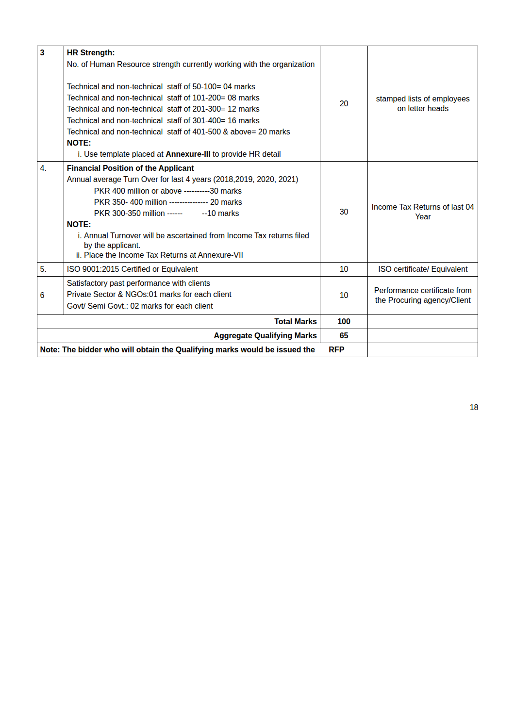| 3 | HR Strength: No. of Human Resource strength currently working with the organization Technical and non-technical staff of 50-100= 04 marks Technical and non-technical staff of 101-200= 08 marks Technical and non-technical staff of 201-300= 12 marks Technical and non-technical staff of 301-400= 16 marks Technical and non-technical staff of 401-500 & above= 20 marks NOTE: Use template placed at Annexure-III to provide HR detail | 20 | stamped lists of employees on letter heads |
| 4. | Financial Position of the Applicant Annual average Turn Over for last 4 years (2018,2019, 2020, 2021) PKR 400 million or above ----------30 marks PKR 350- 400 million --------------- 20 marks PKR 300-350 million ------ --10 marks NOTE: Annual Turnover will be ascertained from Income Tax returns filed by the applicant. Place the Income Tax Returns at Annexure-VII | 30 | Income Tax Returns of last 04 Year |
| 5. | ISO 9001:2015 Certified or Equivalent | 10 | ISO certificate/ Equivalent |
| 6 | Satisfactory past performance with clients Private Sector & NGOs:01 marks for each client Govt/ Semi Govt.: 02 marks for each client | 10 | Performance certificate from the Procuring agency/Client |
| Total Marks | 100 | |
| Aggregate Qualifying Marks | 65 | |
| Note: The bidder who will obtain the Qualifying marks would be issued the RFP | |
18